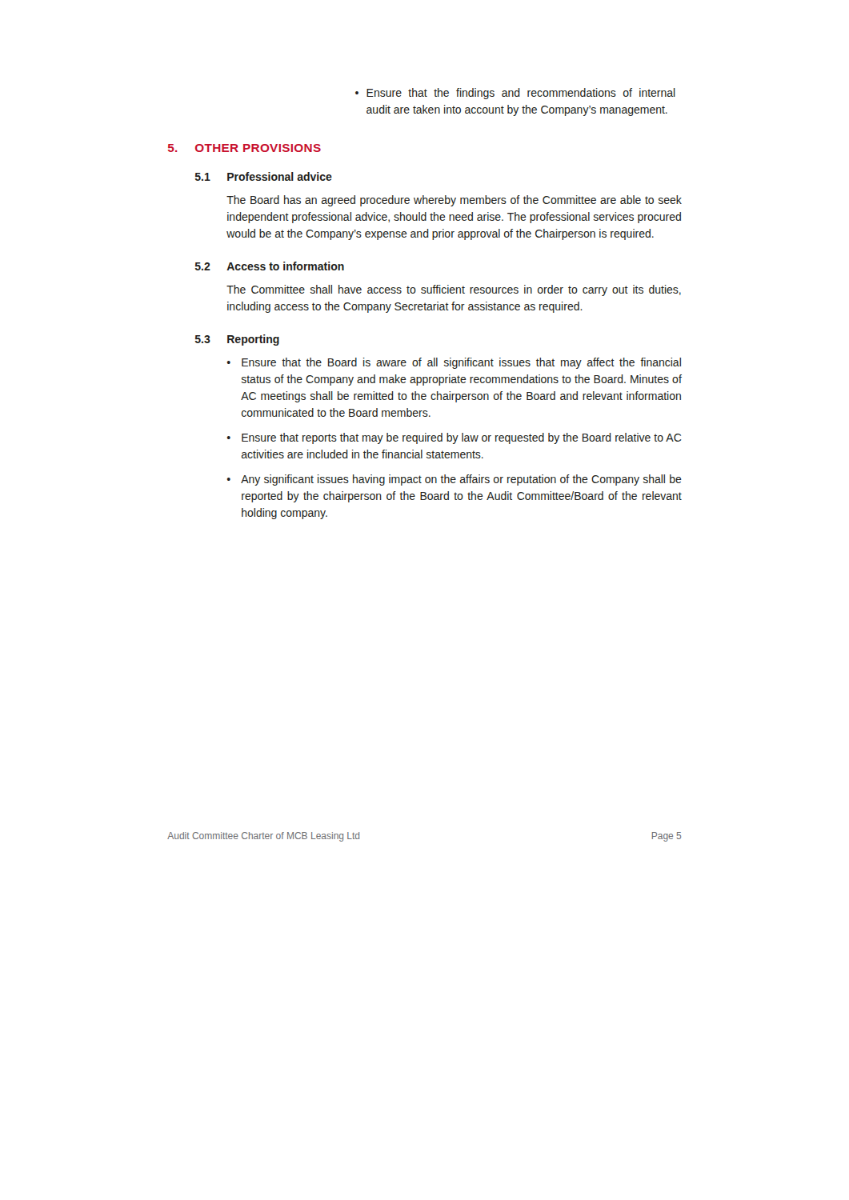• Ensure that the findings and recommendations of internal audit are taken into account by the Company’s management.
5. OTHER PROVISIONS
5.1 Professional advice
The Board has an agreed procedure whereby members of the Committee are able to seek independent professional advice, should the need arise. The professional services procured would be at the Company’s expense and prior approval of the Chairperson is required.
5.2 Access to information
The Committee shall have access to sufficient resources in order to carry out its duties, including access to the Company Secretariat for assistance as required.
5.3 Reporting
• Ensure that the Board is aware of all significant issues that may affect the financial status of the Company and make appropriate recommendations to the Board. Minutes of AC meetings shall be remitted to the chairperson of the Board and relevant information communicated to the Board members.
• Ensure that reports that may be required by law or requested by the Board relative to AC activities are included in the financial statements.
• Any significant issues having impact on the affairs or reputation of the Company shall be reported by the chairperson of the Board to the Audit Committee/Board of the relevant holding company.
Audit Committee Charter of MCB Leasing Ltd
Page 5